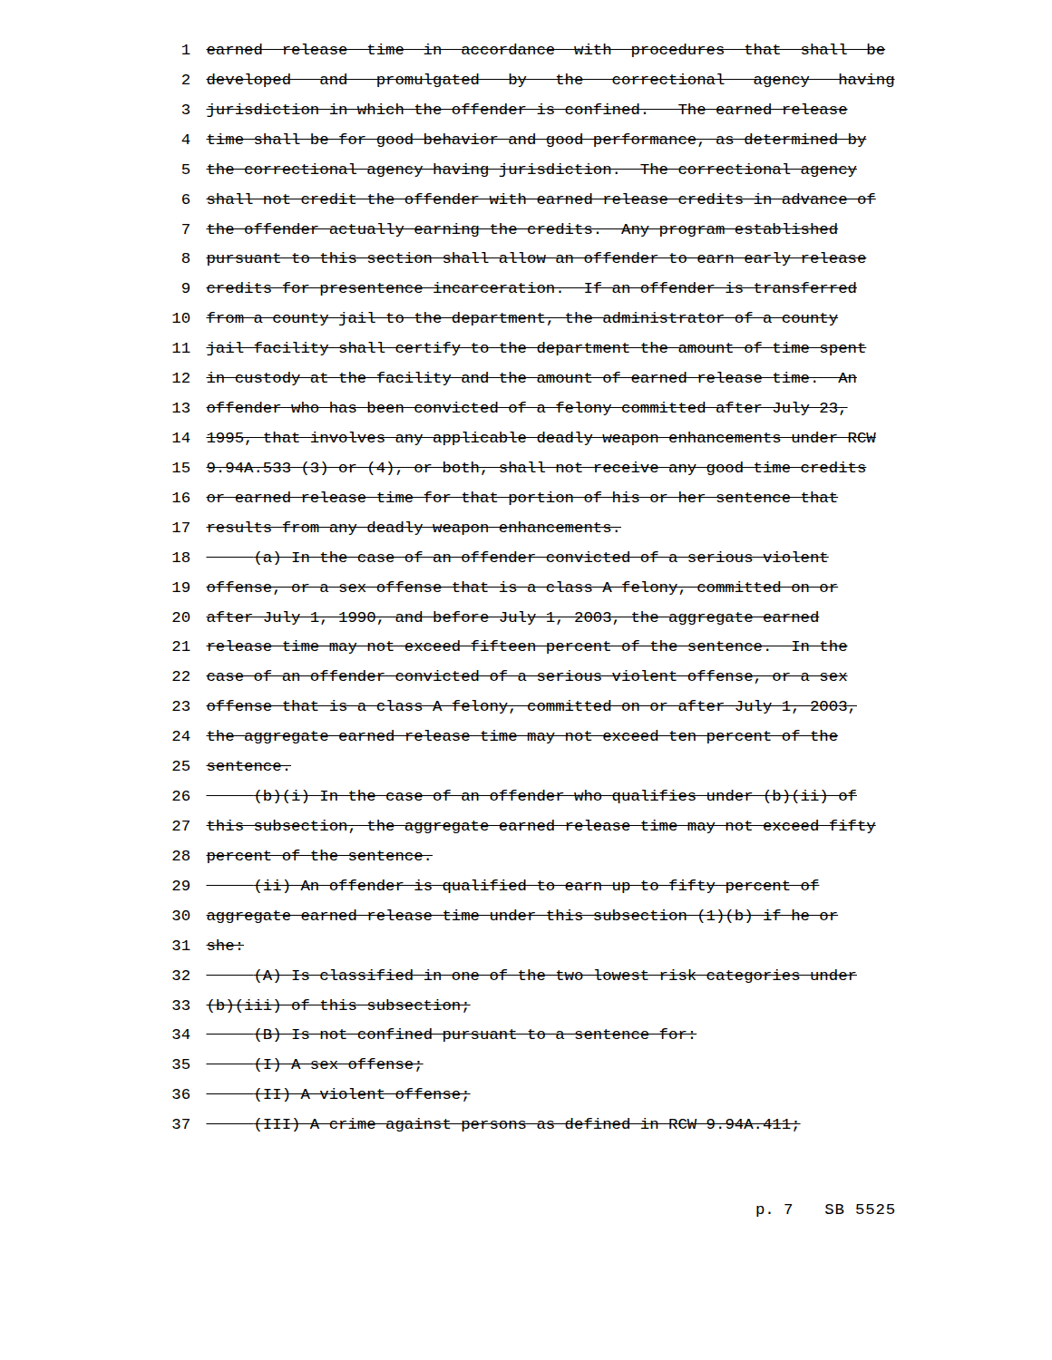earned release time in accordance with procedures that shall be
developed and promulgated by the correctional agency having
jurisdiction in which the offender is confined. The earned release
time shall be for good behavior and good performance, as determined by
the correctional agency having jurisdiction. The correctional agency
shall not credit the offender with earned release credits in advance of
the offender actually earning the credits. Any program established
pursuant to this section shall allow an offender to earn early release
credits for presentence incarceration. If an offender is transferred
from a county jail to the department, the administrator of a county
jail facility shall certify to the department the amount of time spent
in custody at the facility and the amount of earned release time. An
offender who has been convicted of a felony committed after July 23,
1995, that involves any applicable deadly weapon enhancements under RCW
9.94A.533 (3) or (4), or both, shall not receive any good time credits
or earned release time for that portion of his or her sentence that
results from any deadly weapon enhancements.
(a) In the case of an offender convicted of a serious violent
offense, or a sex offense that is a class A felony, committed on or
after July 1, 1990, and before July 1, 2003, the aggregate earned
release time may not exceed fifteen percent of the sentence. In the
case of an offender convicted of a serious violent offense, or a sex
offense that is a class A felony, committed on or after July 1, 2003,
the aggregate earned release time may not exceed ten percent of the
sentence.
(b)(i) In the case of an offender who qualifies under (b)(ii) of
this subsection, the aggregate earned release time may not exceed fifty
percent of the sentence.
(ii) An offender is qualified to earn up to fifty percent of
aggregate earned release time under this subsection (1)(b) if he or
she:
(A) Is classified in one of the two lowest risk categories under
(b)(iii) of this subsection;
(B) Is not confined pursuant to a sentence for:
(I) A sex offense;
(II) A violent offense;
(III) A crime against persons as defined in RCW 9.94A.411;
p. 7 SB 5525